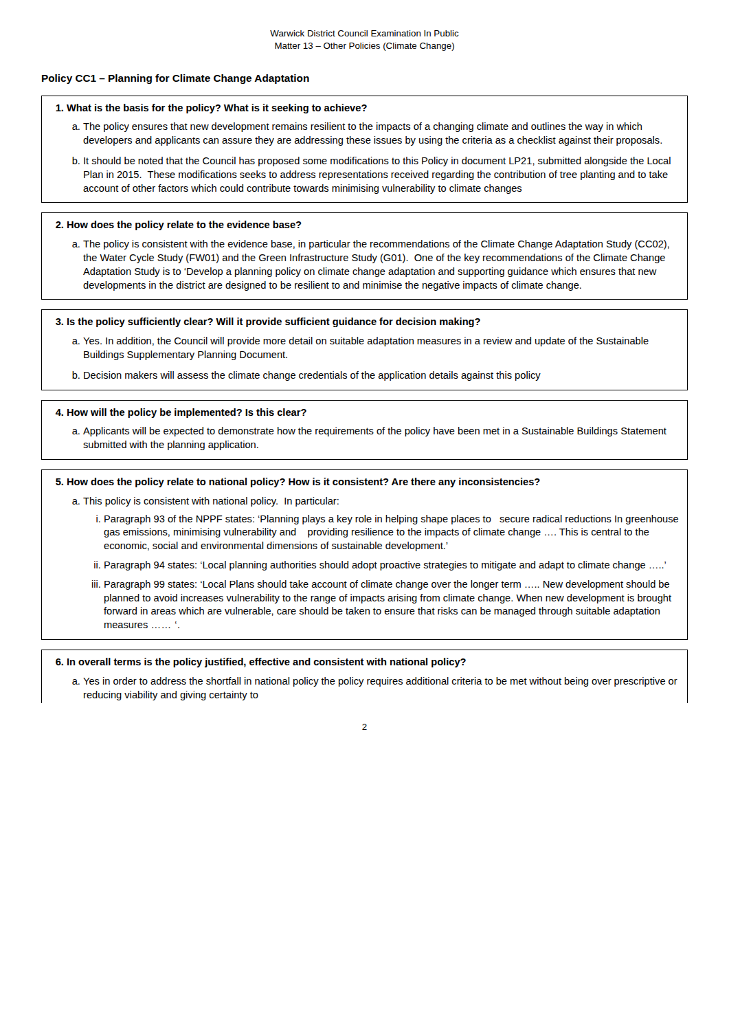Warwick District Council Examination In Public
Matter 13 – Other Policies (Climate Change)
Policy CC1 – Planning for Climate Change Adaptation
What is the basis for the policy? What is it seeking to achieve?
The policy ensures that new development remains resilient to the impacts of a changing climate and outlines the way in which developers and applicants can assure they are addressing these issues by using the criteria as a checklist against their proposals.
It should be noted that the Council has proposed some modifications to this Policy in document LP21, submitted alongside the Local Plan in 2015. These modifications seeks to address representations received regarding the contribution of tree planting and to take account of other factors which could contribute towards minimising vulnerability to climate changes
How does the policy relate to the evidence base?
The policy is consistent with the evidence base, in particular the recommendations of the Climate Change Adaptation Study (CC02), the Water Cycle Study (FW01) and the Green Infrastructure Study (G01). One of the key recommendations of the Climate Change Adaptation Study is to ‘Develop a planning policy on climate change adaptation and supporting guidance which ensures that new developments in the district are designed to be resilient to and minimise the negative impacts of climate change.
Is the policy sufficiently clear? Will it provide sufficient guidance for decision making?
Yes. In addition, the Council will provide more detail on suitable adaptation measures in a review and update of the Sustainable Buildings Supplementary Planning Document.
Decision makers will assess the climate change credentials of the application details against this policy
How will the policy be implemented? Is this clear?
Applicants will be expected to demonstrate how the requirements of the policy have been met in a Sustainable Buildings Statement submitted with the planning application.
How does the policy relate to national policy? How is it consistent? Are there any inconsistencies?
This policy is consistent with national policy. In particular:
Paragraph 93 of the NPPF states: ‘Planning plays a key role in helping shape places to secure radical reductions In greenhouse gas emissions, minimising vulnerability and providing resilience to the impacts of climate change …. This is central to the economic, social and environmental dimensions of sustainable development.’
Paragraph 94 states: ‘Local planning authorities should adopt proactive strategies to mitigate and adapt to climate change …..’
Paragraph 99 states: ‘Local Plans should take account of climate change over the longer term ….. New development should be planned to avoid increases vulnerability to the range of impacts arising from climate change. When new development is brought forward in areas which are vulnerable, care should be taken to ensure that risks can be managed through suitable adaptation measures …… ‘.
In overall terms is the policy justified, effective and consistent with national policy?
Yes in order to address the shortfall in national policy the policy requires additional criteria to be met without being over prescriptive or reducing viability and giving certainty to
2